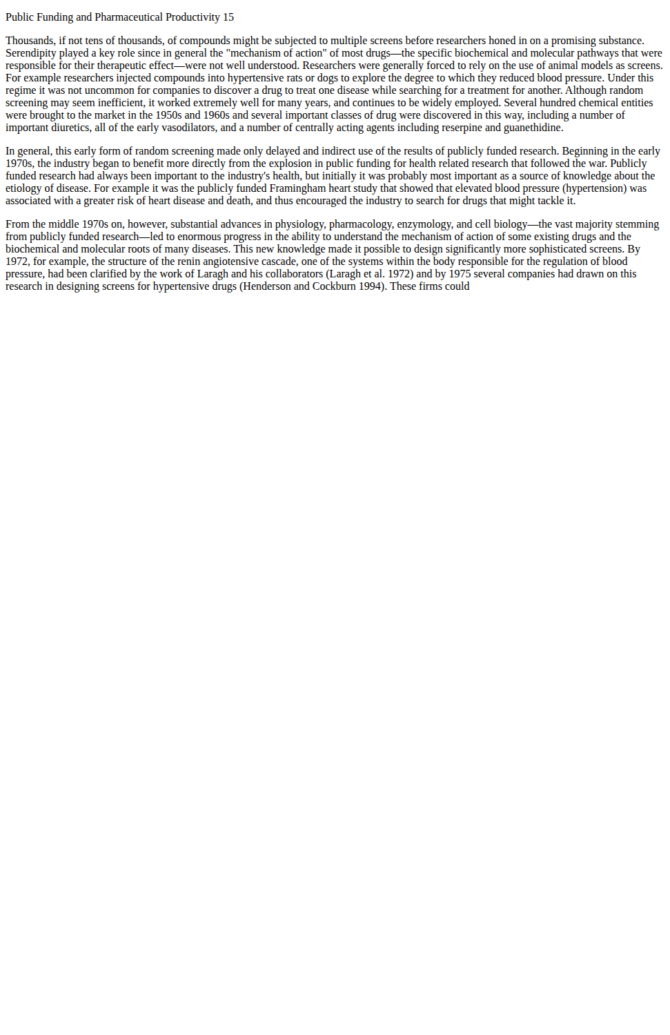Public Funding and Pharmaceutical Productivity 15
Thousands, if not tens of thousands, of compounds might be subjected to multiple screens before researchers honed in on a promising substance. Serendipity played a key role since in general the "mechanism of action" of most drugs—the specific biochemical and molecular pathways that were responsible for their therapeutic effect—were not well understood. Researchers were generally forced to rely on the use of animal models as screens. For example researchers injected compounds into hypertensive rats or dogs to explore the degree to which they reduced blood pressure. Under this regime it was not uncommon for companies to discover a drug to treat one disease while searching for a treatment for another. Although random screening may seem inefficient, it worked extremely well for many years, and continues to be widely employed. Several hundred chemical entities were brought to the market in the 1950s and 1960s and several important classes of drug were discovered in this way, including a number of important diuretics, all of the early vasodilators, and a number of centrally acting agents including reserpine and guanethidine.
In general, this early form of random screening made only delayed and indirect use of the results of publicly funded research. Beginning in the early 1970s, the industry began to benefit more directly from the explosion in public funding for health related research that followed the war. Publicly funded research had always been important to the industry's health, but initially it was probably most important as a source of knowledge about the etiology of disease. For example it was the publicly funded Framingham heart study that showed that elevated blood pressure (hypertension) was associated with a greater risk of heart disease and death, and thus encouraged the industry to search for drugs that might tackle it.
From the middle 1970s on, however, substantial advances in physiology, pharmacology, enzymology, and cell biology—the vast majority stemming from publicly funded research—led to enormous progress in the ability to understand the mechanism of action of some existing drugs and the biochemical and molecular roots of many diseases. This new knowledge made it possible to design significantly more sophisticated screens. By 1972, for example, the structure of the renin angiotensive cascade, one of the systems within the body responsible for the regulation of blood pressure, had been clarified by the work of Laragh and his collaborators (Laragh et al. 1972) and by 1975 several companies had drawn on this research in designing screens for hypertensive drugs (Henderson and Cockburn 1994). These firms could